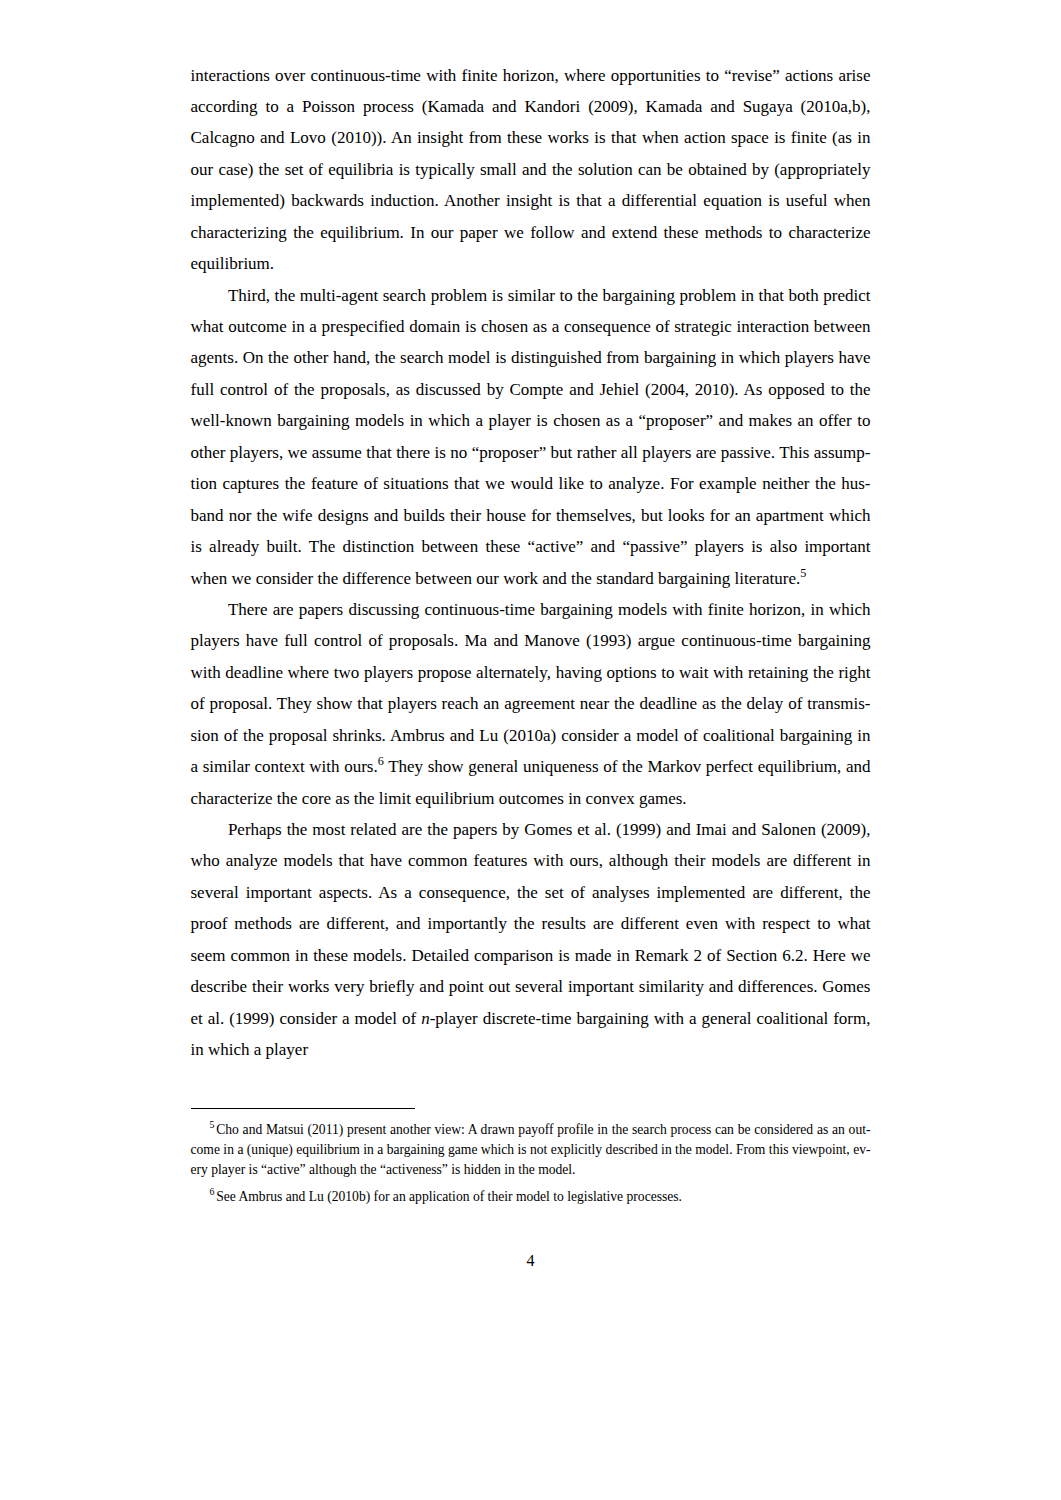interactions over continuous-time with finite horizon, where opportunities to “revise” actions arise according to a Poisson process (Kamada and Kandori (2009), Kamada and Sugaya (2010a,b), Calcagno and Lovo (2010)). An insight from these works is that when action space is finite (as in our case) the set of equilibria is typically small and the solution can be obtained by (appropriately implemented) backwards induction. Another insight is that a differential equation is useful when characterizing the equilibrium. In our paper we follow and extend these methods to characterize equilibrium.
Third, the multi-agent search problem is similar to the bargaining problem in that both predict what outcome in a prespecified domain is chosen as a consequence of strategic interaction between agents. On the other hand, the search model is distinguished from bargaining in which players have full control of the proposals, as discussed by Compte and Jehiel (2004, 2010). As opposed to the well-known bargaining models in which a player is chosen as a “proposer” and makes an offer to other players, we assume that there is no “proposer” but rather all players are passive. This assumption captures the feature of situations that we would like to analyze. For example neither the husband nor the wife designs and builds their house for themselves, but looks for an apartment which is already built. The distinction between these “active” and “passive” players is also important when we consider the difference between our work and the standard bargaining literature.5
There are papers discussing continuous-time bargaining models with finite horizon, in which players have full control of proposals. Ma and Manove (1993) argue continuous-time bargaining with deadline where two players propose alternately, having options to wait with retaining the right of proposal. They show that players reach an agreement near the deadline as the delay of transmission of the proposal shrinks. Ambrus and Lu (2010a) consider a model of coalitional bargaining in a similar context with ours.6 They show general uniqueness of the Markov perfect equilibrium, and characterize the core as the limit equilibrium outcomes in convex games.
Perhaps the most related are the papers by Gomes et al. (1999) and Imai and Salonen (2009), who analyze models that have common features with ours, although their models are different in several important aspects. As a consequence, the set of analyses implemented are different, the proof methods are different, and importantly the results are different even with respect to what seem common in these models. Detailed comparison is made in Remark 2 of Section 6.2. Here we describe their works very briefly and point out several important similarity and differences. Gomes et al. (1999) consider a model of n-player discrete-time bargaining with a general coalitional form, in which a player
5Cho and Matsui (2011) present another view: A drawn payoff profile in the search process can be considered as an outcome in a (unique) equilibrium in a bargaining game which is not explicitly described in the model. From this viewpoint, every player is “active” although the “activeness” is hidden in the model.
6See Ambrus and Lu (2010b) for an application of their model to legislative processes.
4